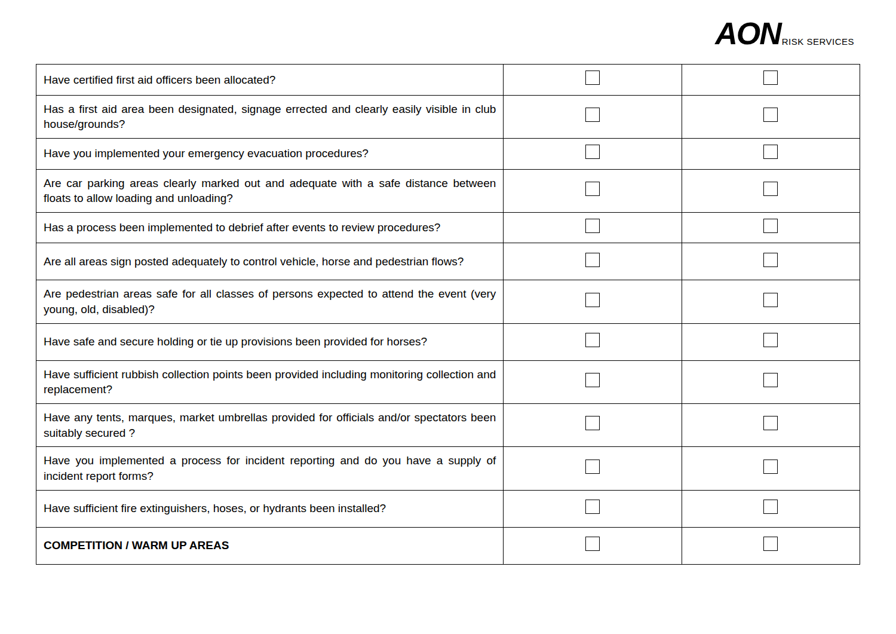AON RISK SERVICES
| Have certified first aid officers been allocated? | | |
| Has a first aid area been designated, signage errected and clearly easily visible in club house/grounds? | | |
| Have you implemented your emergency evacuation procedures? | | |
| Are car parking areas clearly marked out and adequate with a safe distance between floats to allow loading and unloading? | | |
| Has a process been implemented to debrief after events to review procedures? | | |
| Are all areas sign posted adequately to control vehicle, horse and pedestrian flows? | | |
| Are pedestrian areas safe for all classes of persons expected to attend the event (very young, old, disabled)? | | |
| Have safe and secure holding or tie up provisions been provided for horses? | | |
| Have sufficient rubbish collection points been provided including monitoring collection and replacement? | | |
| Have any tents, marques, market umbrellas provided for officials and/or spectators been suitably secured ? | | |
| Have you implemented a process for incident reporting and do you have a supply of incident report forms? | | |
| Have sufficient fire extinguishers, hoses, or hydrants been installed? | | |
| COMPETITION / WARM UP AREAS | | |